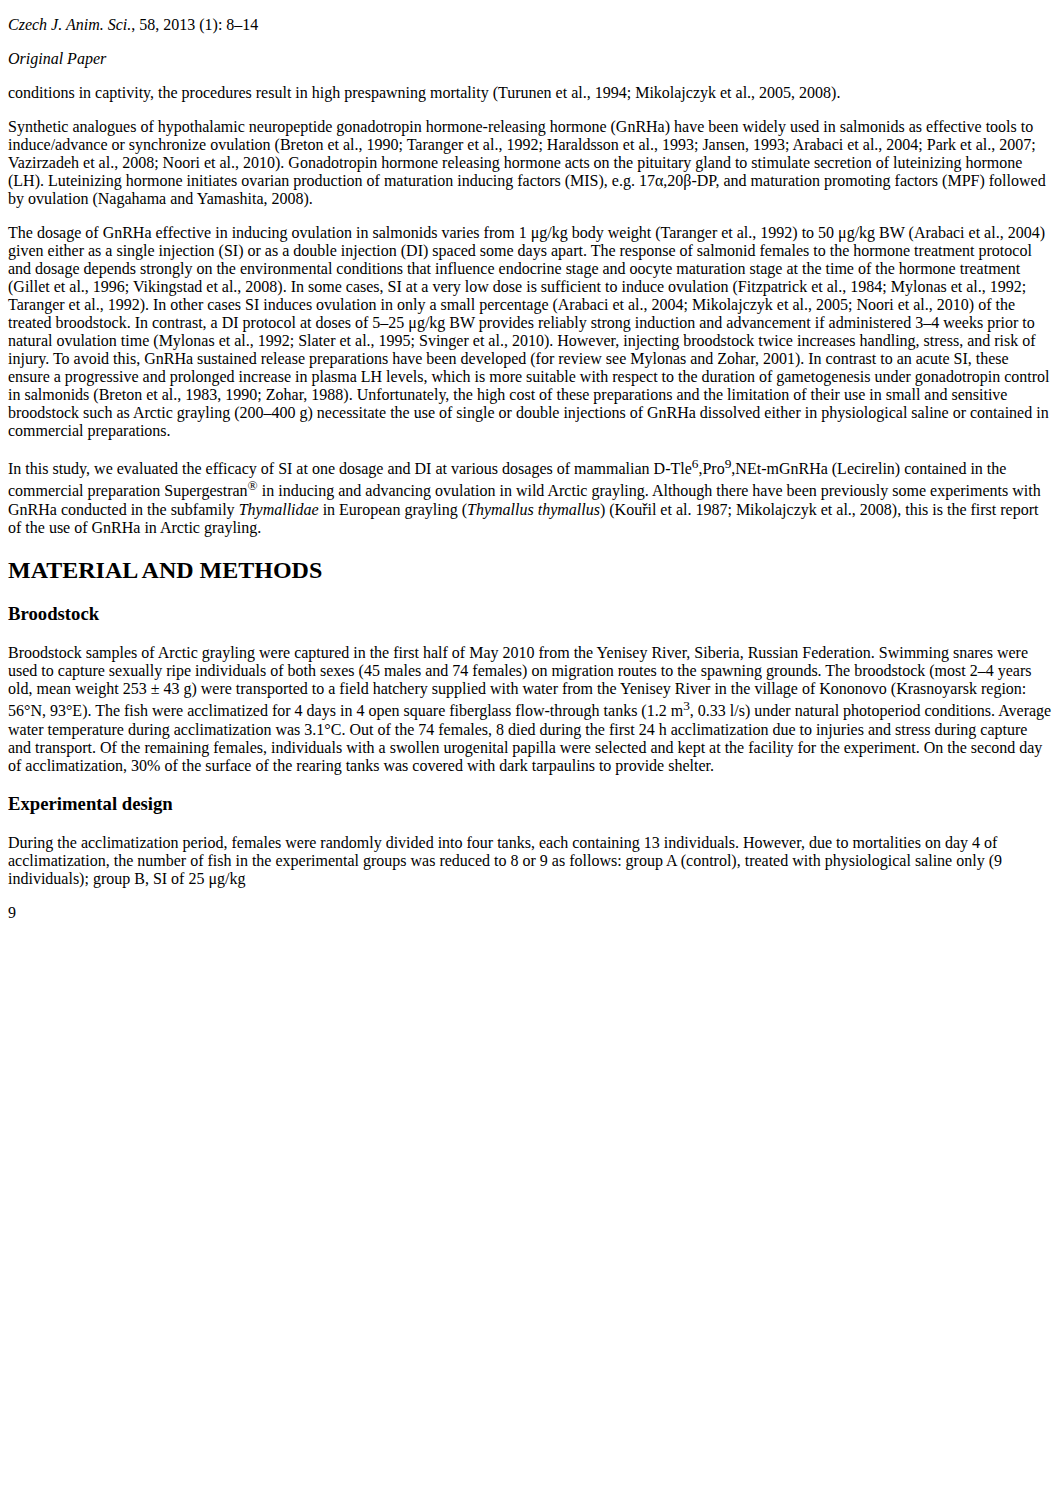Czech J. Anim. Sci., 58, 2013 (1): 8–14
Original Paper
conditions in captivity, the procedures result in high prespawning mortality (Turunen et al., 1994; Mikolajczyk et al., 2005, 2008).
Synthetic analogues of hypothalamic neuropeptide gonadotropin hormone-releasing hormone (GnRHa) have been widely used in salmonids as effective tools to induce/advance or synchronize ovulation (Breton et al., 1990; Taranger et al., 1992; Haraldsson et al., 1993; Jansen, 1993; Arabaci et al., 2004; Park et al., 2007; Vazirzadeh et al., 2008; Noori et al., 2010). Gonadotropin hormone releasing hormone acts on the pituitary gland to stimulate secretion of luteinizing hormone (LH). Luteinizing hormone initiates ovarian production of maturation inducing factors (MIS), e.g. 17α,20β-DP, and maturation promoting factors (MPF) followed by ovulation (Nagahama and Yamashita, 2008).
The dosage of GnRHa effective in inducing ovulation in salmonids varies from 1 μg/kg body weight (Taranger et al., 1992) to 50 μg/kg BW (Arabaci et al., 2004) given either as a single injection (SI) or as a double injection (DI) spaced some days apart. The response of salmonid females to the hormone treatment protocol and dosage depends strongly on the environmental conditions that influence endocrine stage and oocyte maturation stage at the time of the hormone treatment (Gillet et al., 1996; Vikingstad et al., 2008). In some cases, SI at a very low dose is sufficient to induce ovulation (Fitzpatrick et al., 1984; Mylonas et al., 1992; Taranger et al., 1992). In other cases SI induces ovulation in only a small percentage (Arabaci et al., 2004; Mikolajczyk et al., 2005; Noori et al., 2010) of the treated broodstock. In contrast, a DI protocol at doses of 5–25 μg/kg BW provides reliably strong induction and advancement if administered 3–4 weeks prior to natural ovulation time (Mylonas et al., 1992; Slater et al., 1995; Svinger et al., 2010). However, injecting broodstock twice increases handling, stress, and risk of injury. To avoid this, GnRHa sustained release preparations have been developed (for review see Mylonas and Zohar, 2001). In contrast to an acute SI, these ensure a progressive and prolonged increase in plasma LH levels, which is more suitable with respect to the duration of gametogenesis under gonadotropin control in salmonids (Breton et al., 1983, 1990; Zohar, 1988). Unfortunately, the high cost of these preparations and the limitation of their use in small and sensitive broodstock such as Arctic grayling (200–400 g) necessitate the use of single or double injections of GnRHa dissolved either in physiological saline or contained in commercial preparations.
In this study, we evaluated the efficacy of SI at one dosage and DI at various dosages of mammalian D-Tle6,Pro9,NEt-mGnRHa (Lecirelin) contained in the commercial preparation Supergestran® in inducing and advancing ovulation in wild Arctic grayling. Although there have been previously some experiments with GnRHa conducted in the subfamily Thymallidae in European grayling (Thymallus thymallus) (Kouřil et al. 1987; Mikolajczyk et al., 2008), this is the first report of the use of GnRHa in Arctic grayling.
MATERIAL AND METHODS
Broodstock
Broodstock samples of Arctic grayling were captured in the first half of May 2010 from the Yenisey River, Siberia, Russian Federation. Swimming snares were used to capture sexually ripe individuals of both sexes (45 males and 74 females) on migration routes to the spawning grounds. The broodstock (most 2–4 years old, mean weight 253 ± 43 g) were transported to a field hatchery supplied with water from the Yenisey River in the village of Kononovo (Krasnoyarsk region: 56°N, 93°E). The fish were acclimatized for 4 days in 4 open square fiberglass flow-through tanks (1.2 m3, 0.33 l/s) under natural photoperiod conditions. Average water temperature during acclimatization was 3.1°C. Out of the 74 females, 8 died during the first 24 h acclimatization due to injuries and stress during capture and transport. Of the remaining females, individuals with a swollen urogenital papilla were selected and kept at the facility for the experiment. On the second day of acclimatization, 30% of the surface of the rearing tanks was covered with dark tarpaulins to provide shelter.
Experimental design
During the acclimatization period, females were randomly divided into four tanks, each containing 13 individuals. However, due to mortalities on day 4 of acclimatization, the number of fish in the experimental groups was reduced to 8 or 9 as follows: group A (control), treated with physiological saline only (9 individuals); group B, SI of 25 μg/kg
9